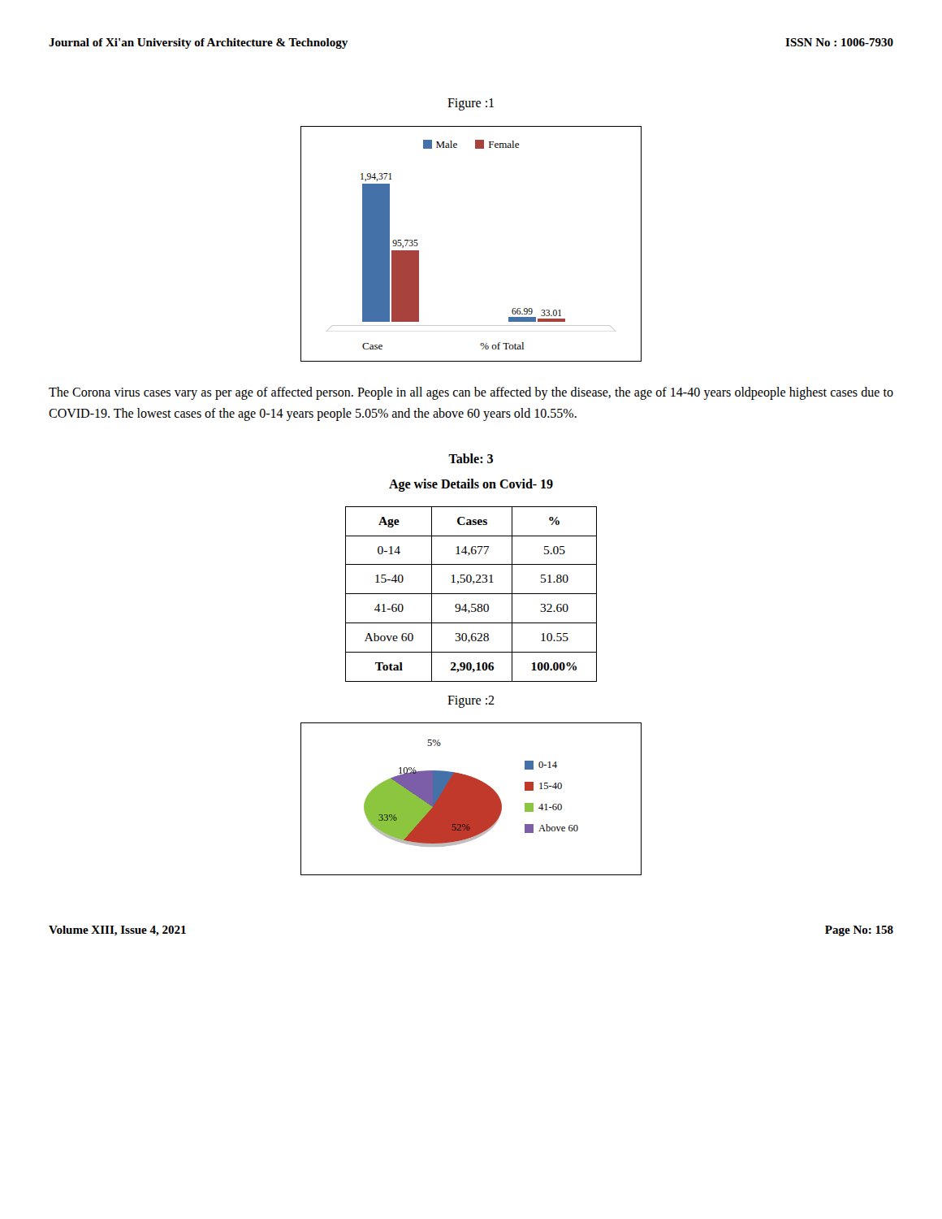Journal of Xi'an University of Architecture & Technology
ISSN No : 1006-7930
Figure :1
Male
Female
1,94,371
95,735
66.99
33.01
Case % of Total
The Corona virus cases vary as per age of affected person. People in all ages can be affected by the disease, the age of 14-40 years oldpeople highest cases due to COVID-19. The lowest cases of the age 0-14 years people 5.05% and the above 60 years old 10.55%.
Table: 3
Age wise Details on Covid- 19
| Age | Cases | % |
| --- | --- | --- |
| 0-14 | 14,677 | 5.05 |
| 15-40 | 1,50,231 | 51.80 |
| 41-60 | 94,580 | 32.60 |
| Above 60 | 30,628 | 10.55 |
| Total | 2,90,106 | 100.00% |
Figure :2
5% 10% 33% 52%
0-14
15-40
41-60
Above 60
Volume XIII, Issue 4, 2021
Page No: 158